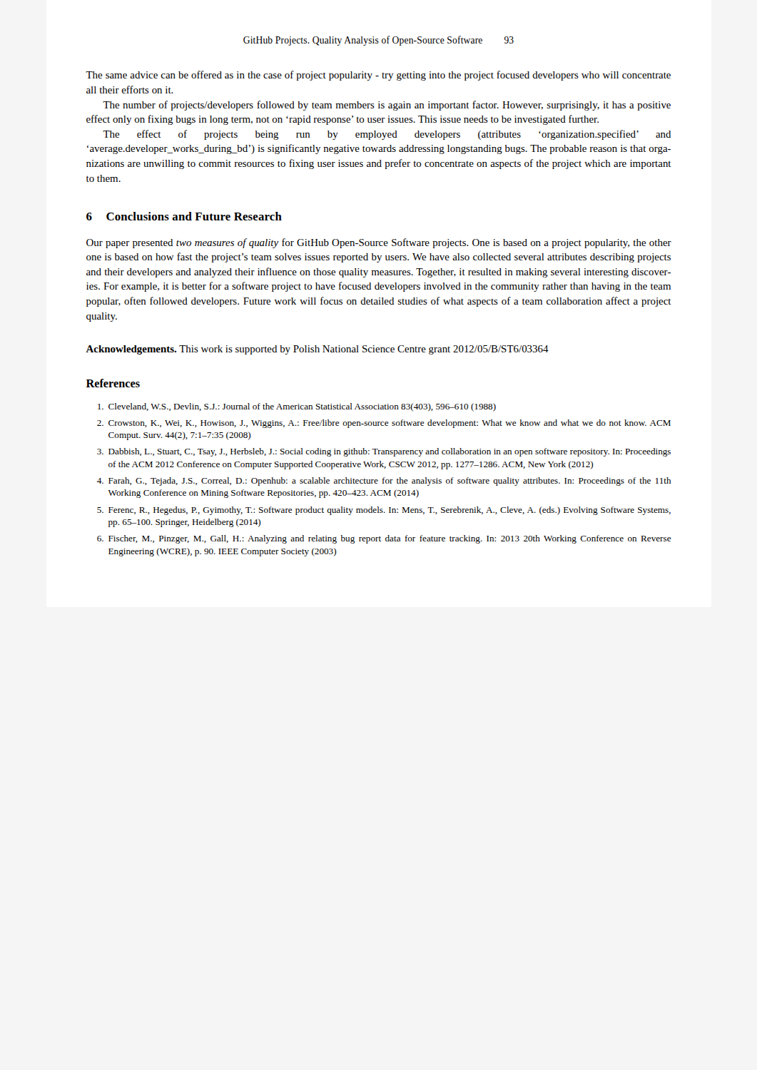GitHub Projects. Quality Analysis of Open-Source Software 93
The same advice can be offered as in the case of project popularity - try getting into the project focused developers who will concentrate all their efforts on it.
The number of projects/developers followed by team members is again an important factor. However, surprisingly, it has a positive effect only on fixing bugs in long term, not on ‘rapid response’ to user issues. This issue needs to be investigated further.
The effect of projects being run by employed developers (attributes ‘organization.specified’ and ‘average.developer_works_during_bd’) is significantly negative towards addressing longstanding bugs. The probable reason is that organizations are unwilling to commit resources to fixing user issues and prefer to concentrate on aspects of the project which are important to them.
6 Conclusions and Future Research
Our paper presented two measures of quality for GitHub Open-Source Software projects. One is based on a project popularity, the other one is based on how fast the project’s team solves issues reported by users. We have also collected several attributes describing projects and their developers and analyzed their influence on those quality measures. Together, it resulted in making several interesting discoveries. For example, it is better for a software project to have focused developers involved in the community rather than having in the team popular, often followed developers. Future work will focus on detailed studies of what aspects of a team collaboration affect a project quality.
Acknowledgements. This work is supported by Polish National Science Centre grant 2012/05/B/ST6/03364
References
Cleveland, W.S., Devlin, S.J.: Journal of the American Statistical Association 83(403), 596–610 (1988)
Crowston, K., Wei, K., Howison, J., Wiggins, A.: Free/libre open-source software development: What we know and what we do not know. ACM Comput. Surv. 44(2), 7:1–7:35 (2008)
Dabbish, L., Stuart, C., Tsay, J., Herbsleb, J.: Social coding in github: Transparency and collaboration in an open software repository. In: Proceedings of the ACM 2012 Conference on Computer Supported Cooperative Work, CSCW 2012, pp. 1277–1286. ACM, New York (2012)
Farah, G., Tejada, J.S., Correal, D.: Openhub: a scalable architecture for the analysis of software quality attributes. In: Proceedings of the 11th Working Conference on Mining Software Repositories, pp. 420–423. ACM (2014)
Ferenc, R., Hegedus, P., Gyimothy, T.: Software product quality models. In: Mens, T., Serebrenik, A., Cleve, A. (eds.) Evolving Software Systems, pp. 65–100. Springer, Heidelberg (2014)
Fischer, M., Pinzger, M., Gall, H.: Analyzing and relating bug report data for feature tracking. In: 2013 20th Working Conference on Reverse Engineering (WCRE), p. 90. IEEE Computer Society (2003)